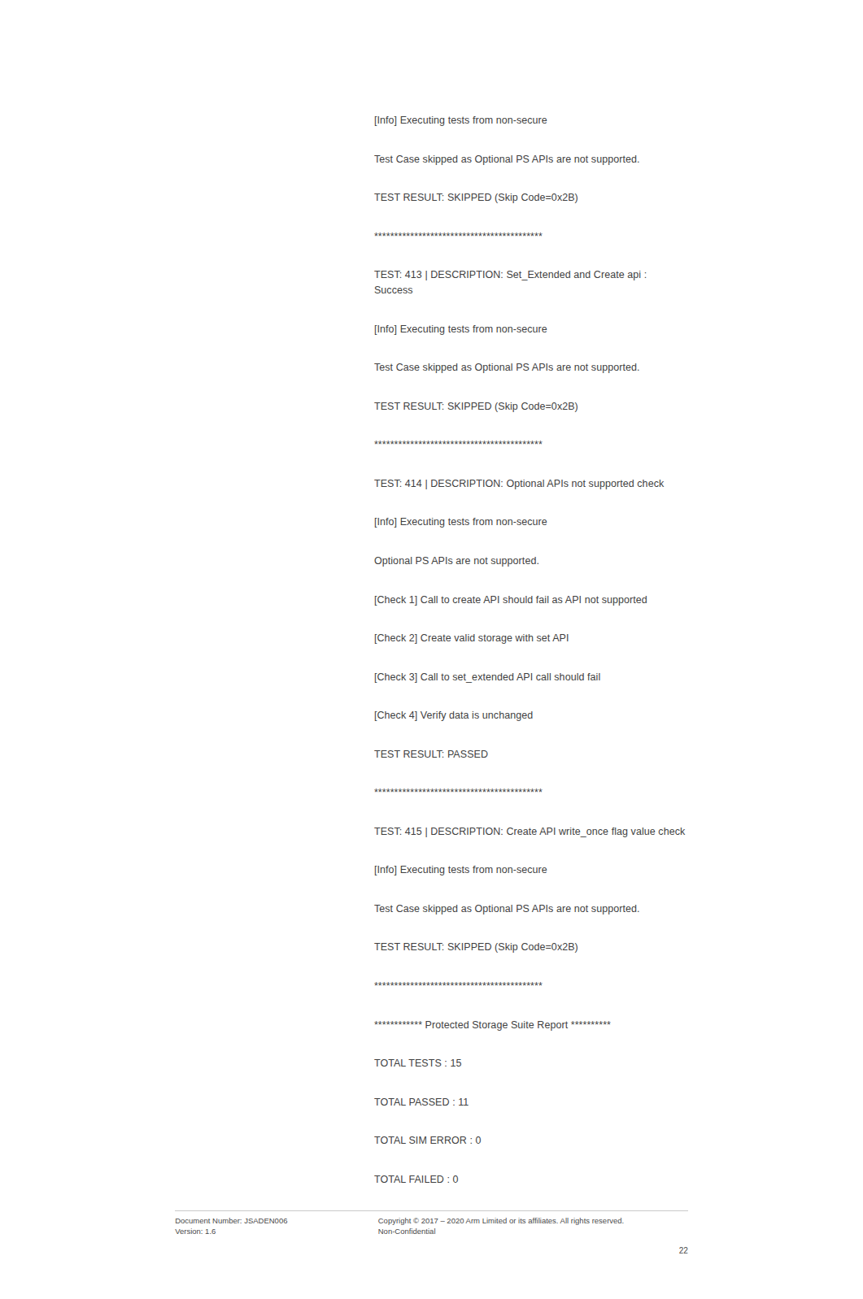[Info] Executing tests from non-secure
Test Case skipped as Optional PS APIs are not supported.
TEST RESULT: SKIPPED (Skip Code=0x2B)
******************************************
TEST: 413 | DESCRIPTION: Set_Extended and Create api : Success
[Info] Executing tests from non-secure
Test Case skipped as Optional PS APIs are not supported.
TEST RESULT: SKIPPED (Skip Code=0x2B)
******************************************
TEST: 414 | DESCRIPTION: Optional APIs not supported check
[Info] Executing tests from non-secure
Optional PS APIs are not supported.
[Check 1] Call to create API should fail as API not supported
[Check 2] Create valid storage with set API
[Check 3] Call to set_extended API call should fail
[Check 4] Verify data is unchanged
TEST RESULT: PASSED
******************************************
TEST: 415 | DESCRIPTION: Create API write_once flag value check
[Info] Executing tests from non-secure
Test Case skipped as Optional PS APIs are not supported.
TEST RESULT: SKIPPED (Skip Code=0x2B)
******************************************
************ Protected Storage Suite Report **********
TOTAL TESTS : 15
TOTAL PASSED : 11
TOTAL SIM ERROR : 0
TOTAL FAILED : 0
Document Number: JSADEN006
Version: 1.6
Copyright © 2017 – 2020 Arm Limited or its affiliates. All rights reserved.
Non-Confidential
22